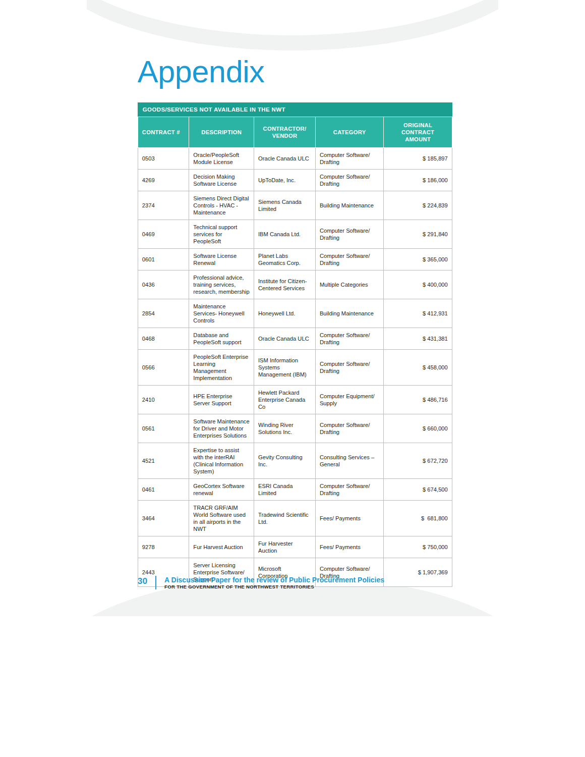Appendix
Goods/Services Not Available in the NWT
| Contract # | Description | Contractor/ Vendor | Category | Original Contract Amount |
| --- | --- | --- | --- | --- |
| 0503 | Oracle/PeopleSoft Module License | Oracle Canada ULC | Computer Software/ Drafting | $ 185,897 |
| 4269 | Decision Making Software License | UpToDate, Inc. | Computer Software/ Drafting | $ 186,000 |
| 2374 | Siemens Direct Digital Controls - HVAC - Maintenance | Siemens Canada Limited | Building Maintenance | $ 224,839 |
| 0469 | Technical support services for PeopleSoft | IBM Canada Ltd. | Computer Software/ Drafting | $ 291,840 |
| 0601 | Software License Renewal | Planet Labs Geomatics Corp. | Computer Software/ Drafting | $ 365,000 |
| 0436 | Professional advice, training services, research, membership | Institute for Citizen-Centered Services | Multiple Categories | $ 400,000 |
| 2854 | Maintenance Services- Honeywell Controls | Honeywell Ltd. | Building Maintenance | $ 412,931 |
| 0468 | Database and PeopleSoft support | Oracle Canada ULC | Computer Software/ Drafting | $ 431,381 |
| 0566 | PeopleSoft Enterprise Learning Management Implementation | ISM Information Systems Management (IBM) | Computer Software/ Drafting | $ 458,000 |
| 2410 | HPE Enterprise Server Support | Hewlett Packard Enterprise Canada Co | Computer Equipment/ Supply | $ 486,716 |
| 0561 | Software Maintenance for Driver and Motor Enterprises Solutions | Winding River Solutions Inc. | Computer Software/ Drafting | $ 660,000 |
| 4521 | Expertise to assist with the interRAI (Clinical Information System) | Gevity Consulting Inc. | Consulting Services – General | $ 672,720 |
| 0461 | GeoCortex Software renewal | ESRI Canada Limited | Computer Software/ Drafting | $ 674,500 |
| 3464 | TRACR GRF/AIM World Software used in all airports in the NWT | Tradewind Scientific Ltd. | Fees/ Payments | $ 681,800 |
| 9278 | Fur Harvest Auction | Fur Harvester Auction | Fees/ Payments | $ 750,000 |
| 2443 | Server Licensing Enterprise Software/ Support | Microsoft Corporation | Computer Software/ Drafting | $ 1,907,369 |
30
A Discussion Paper for the review of Public Procurement Policies
for the Government of the Northwest Territories